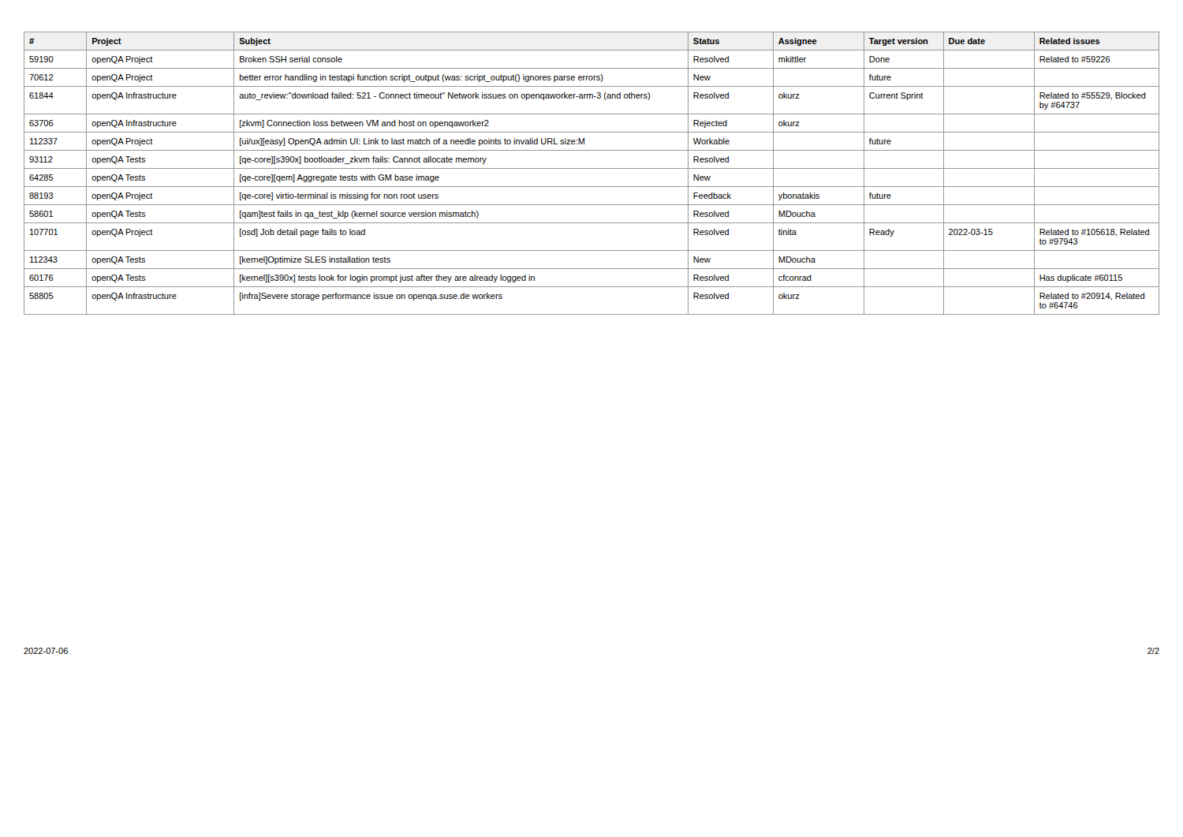| # | Project | Subject | Status | Assignee | Target version | Due date | Related issues |
| --- | --- | --- | --- | --- | --- | --- | --- |
| 59190 | openQA Project | Broken SSH serial console | Resolved | mkittler | Done | | Related to #59226 |
| 70612 | openQA Project | better error handling in testapi function script_output (was: script_output() ignores parse errors) | New | | future | | |
| 61844 | openQA Infrastructure | auto_review:"download failed: 521 - Connect timeout" Network issues on openqaworker-arm-3 (and others) | Resolved | okurz | Current Sprint | | Related to #55529, Blocked by #64737 |
| 63706 | openQA Infrastructure | [zkvm] Connection loss between VM and host on openqaworker2 | Rejected | okurz | | | |
| 112337 | openQA Project | [ui/ux][easy] OpenQA admin UI: Link to last match of a needle points to invalid URL size:M | Workable | | future | | |
| 93112 | openQA Tests | [qe-core][s390x] bootloader_zkvm fails: Cannot allocate memory | Resolved | | | | |
| 64285 | openQA Tests | [qe-core][qem] Aggregate tests with GM base image | New | | | | |
| 88193 | openQA Project | [qe-core] virtio-terminal is missing for non root users | Feedback | ybonatakis | future | | |
| 58601 | openQA Tests | [qam]test fails in qa_test_klp (kernel source version mismatch) | Resolved | MDoucha | | | |
| 107701 | openQA Project | [osd] Job detail page fails to load | Resolved | tinita | Ready | 2022-03-15 | Related to #105618, Related to #97943 |
| 112343 | openQA Tests | [kernel]Optimize SLES installation tests | New | MDoucha | | | |
| 60176 | openQA Tests | [kernel][s390x] tests look for login prompt just after they are already logged in | Resolved | cfconrad | | | Has duplicate #60115 |
| 58805 | openQA Infrastructure | [infra]Severe storage performance issue on openqa.suse.de workers | Resolved | okurz | | | Related to #20914, Related to #64746 |
2022-07-06 2/2